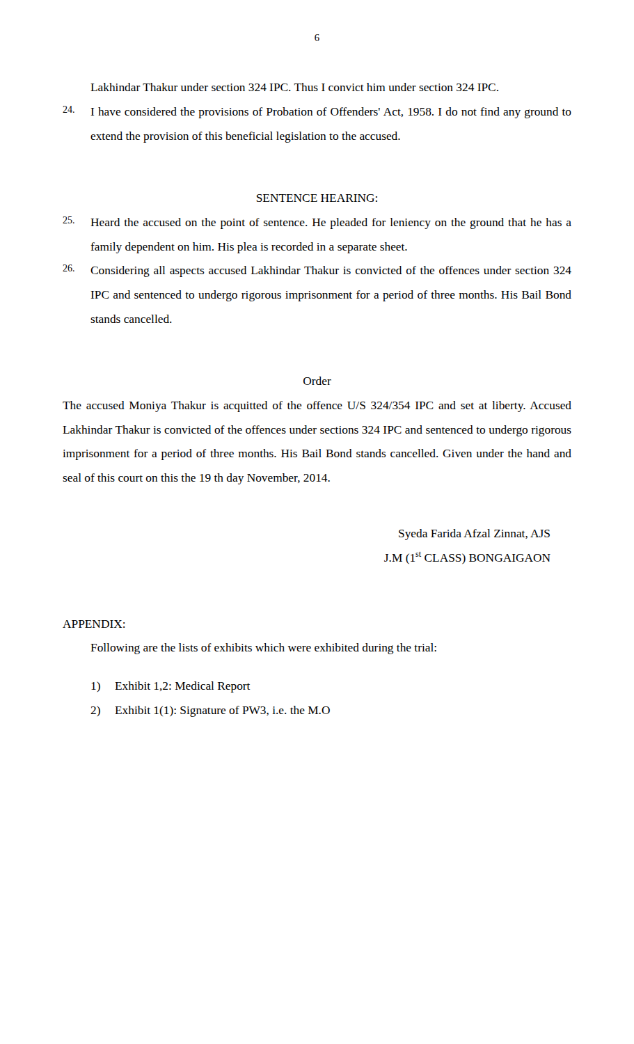6
Lakhindar Thakur under section 324 IPC. Thus I convict him under section 324 IPC.
I have considered the provisions of Probation of Offenders' Act, 1958. I do not find any ground to extend the provision of this beneficial legislation to the accused.
SENTENCE HEARING:
Heard the accused on the point of sentence. He pleaded for leniency on the ground that he has a family dependent on him. His plea is recorded in a separate sheet.
Considering all aspects accused Lakhindar Thakur is convicted of the offences under section 324 IPC and sentenced to undergo rigorous imprisonment for a period of three months. His Bail Bond stands cancelled.
Order
The accused Moniya Thakur is acquitted of the offence U/S 324/354 IPC and set at liberty. Accused Lakhindar Thakur is convicted of the offences under sections 324 IPC and sentenced to undergo rigorous imprisonment for a period of three months. His Bail Bond stands cancelled. Given under the hand and seal of this court on this the 19 th day November, 2014.
Syeda Farida Afzal Zinnat, AJS
J.M (1st CLASS) BONGAIGAON
APPENDIX:
Following are the lists of exhibits which were exhibited during the trial:
Exhibit 1,2: Medical Report
Exhibit 1(1): Signature of PW3, i.e. the M.O